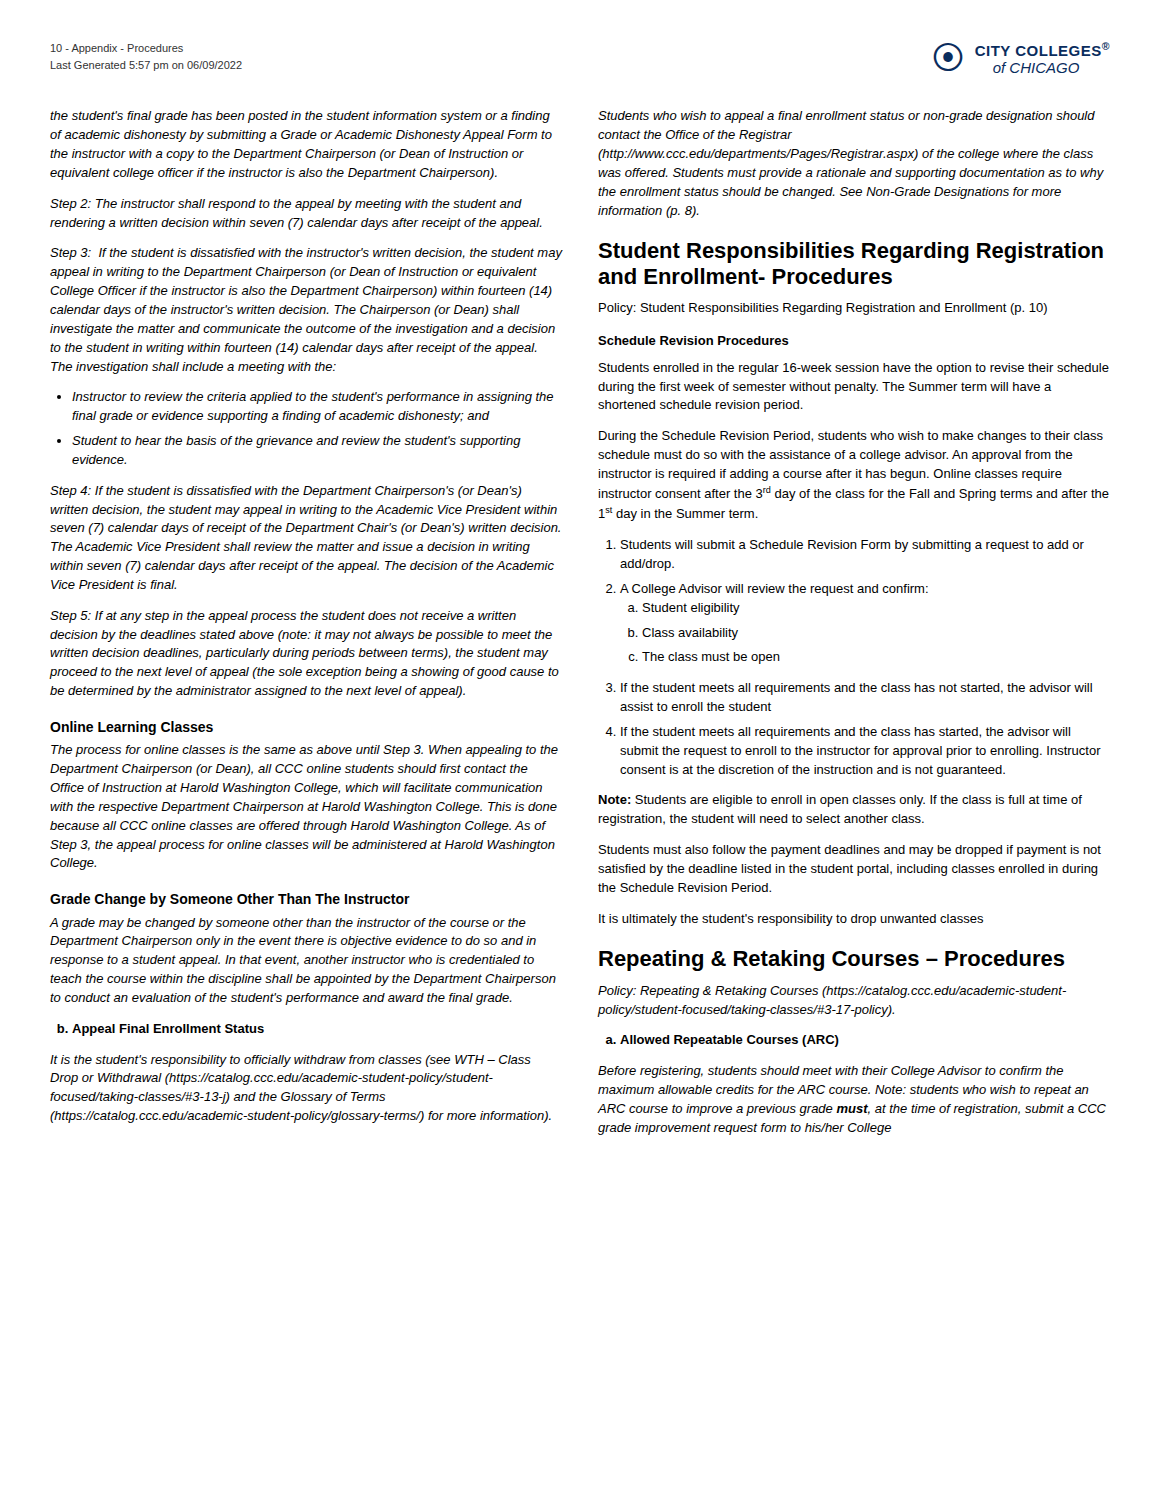10 - Appendix - Procedures
Last Generated 5:57 pm on 06/09/2022
⦿ CITY COLLEGES®
of CHICAGO
the student's final grade has been posted in the student information system or a finding of academic dishonesty by submitting a Grade or Academic Dishonesty Appeal Form to the instructor with a copy to the Department Chairperson (or Dean of Instruction or equivalent college officer if the instructor is also the Department Chairperson).
Step 2: The instructor shall respond to the appeal by meeting with the student and rendering a written decision within seven (7) calendar days after receipt of the appeal.
Step 3: If the student is dissatisfied with the instructor's written decision, the student may appeal in writing to the Department Chairperson (or Dean of Instruction or equivalent College Officer if the instructor is also the Department Chairperson) within fourteen (14) calendar days of the instructor's written decision. The Chairperson (or Dean) shall investigate the matter and communicate the outcome of the investigation and a decision to the student in writing within fourteen (14) calendar days after receipt of the appeal. The investigation shall include a meeting with the:
Instructor to review the criteria applied to the student's performance in assigning the final grade or evidence supporting a finding of academic dishonesty; and
Student to hear the basis of the grievance and review the student's supporting evidence.
Step 4: If the student is dissatisfied with the Department Chairperson's (or Dean's) written decision, the student may appeal in writing to the Academic Vice President within seven (7) calendar days of receipt of the Department Chair's (or Dean's) written decision. The Academic Vice President shall review the matter and issue a decision in writing within seven (7) calendar days after receipt of the appeal. The decision of the Academic Vice President is final.
Step 5: If at any step in the appeal process the student does not receive a written decision by the deadlines stated above (note: it may not always be possible to meet the written decision deadlines, particularly during periods between terms), the student may proceed to the next level of appeal (the sole exception being a showing of good cause to be determined by the administrator assigned to the next level of appeal).
Online Learning Classes
The process for online classes is the same as above until Step 3. When appealing to the Department Chairperson (or Dean), all CCC online students should first contact the Office of Instruction at Harold Washington College, which will facilitate communication with the respective Department Chairperson at Harold Washington College. This is done because all CCC online classes are offered through Harold Washington College. As of Step 3, the appeal process for online classes will be administered at Harold Washington College.
Grade Change by Someone Other Than The Instructor
A grade may be changed by someone other than the instructor of the course or the Department Chairperson only in the event there is objective evidence to do so and in response to a student appeal. In that event, another instructor who is credentialed to teach the course within the discipline shall be appointed by the Department Chairperson to conduct an evaluation of the student's performance and award the final grade.
Appeal Final Enrollment Status
It is the student's responsibility to officially withdraw from classes (see WTH – Class Drop or Withdrawal (https://catalog.ccc.edu/academic-student-policy/student-focused/taking-classes/#3-13-j) and the Glossary of Terms (https://catalog.ccc.edu/academic-student-policy/glossary-terms/) for more information).
Students who wish to appeal a final enrollment status or non-grade designation should contact the Office of the Registrar (http://www.ccc.edu/departments/Pages/Registrar.aspx) of the college where the class was offered. Students must provide a rationale and supporting documentation as to why the enrollment status should be changed. See Non-Grade Designations for more information (p. 8).
Student Responsibilities Regarding Registration and Enrollment- Procedures
Policy: Student Responsibilities Regarding Registration and Enrollment (p. 10)
Schedule Revision Procedures
Students enrolled in the regular 16-week session have the option to revise their schedule during the first week of semester without penalty. The Summer term will have a shortened schedule revision period.
During the Schedule Revision Period, students who wish to make changes to their class schedule must do so with the assistance of a college advisor. An approval from the instructor is required if adding a course after it has begun. Online classes require instructor consent after the 3rd day of the class for the Fall and Spring terms and after the 1st day in the Summer term.
Students will submit a Schedule Revision Form by submitting a request to add or add/drop.
A College Advisor will review the request and confirm:
Student eligibility
Class availability
The class must be open
If the student meets all requirements and the class has not started, the advisor will assist to enroll the student
If the student meets all requirements and the class has started, the advisor will submit the request to enroll to the instructor for approval prior to enrolling. Instructor consent is at the discretion of the instruction and is not guaranteed.
Note: Students are eligible to enroll in open classes only. If the class is full at time of registration, the student will need to select another class.
Students must also follow the payment deadlines and may be dropped if payment is not satisfied by the deadline listed in the student portal, including classes enrolled in during the Schedule Revision Period.
It is ultimately the student's responsibility to drop unwanted classes
Repeating & Retaking Courses – Procedures
Policy: Repeating & Retaking Courses (https://catalog.ccc.edu/academic-student-policy/student-focused/taking-classes/#3-17-policy).
Allowed Repeatable Courses (ARC)
Before registering, students should meet with their College Advisor to confirm the maximum allowable credits for the ARC course. Note: students who wish to repeat an ARC course to improve a previous grade must, at the time of registration, submit a CCC grade improvement request form to his/her College